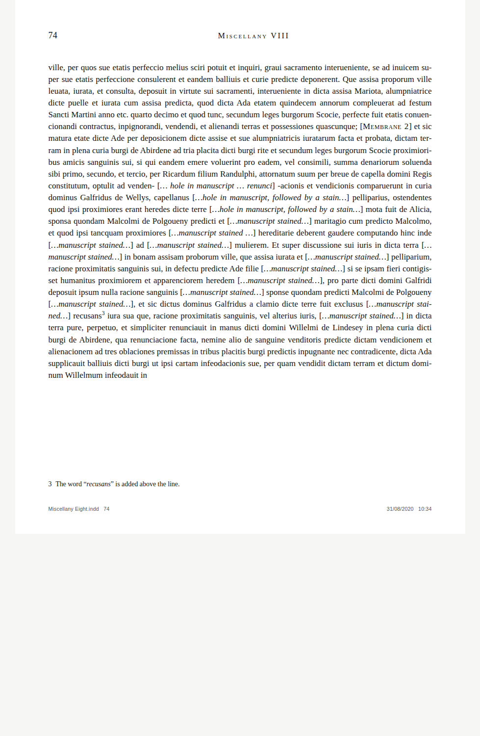74 Miscellany VIII
ville, per quos sue etatis perfeccio melius sciri potuit et inquiri, graui sacramento interueniente, se ad inuicem super sue etatis perfeccione consulerent et eandem balliuis et curie predicte deponerent. Que assisa proporum ville leuata, iurata, et consulta, deposuit in virtute sui sacramenti, interueniente in dicta assisa Mariota, alumpniatrice dicte puelle et iurata cum assisa predicta, quod dicta Ada etatem quindecem annorum compleuerat ad festum Sancti Martini anno etc. quarto decimo et quod tunc, secundum leges burgorum Scocie, perfecte fuit etatis conuencionandi contractus, inpignorandi, vendendi, et alienandi terras et possessiones quascunque; [Membrane 2] et sic matura etate dicte Ade per deposicionem dicte assise et sue alumpniatricis iuratarum facta et probata, dictam terram in plena curia burgi de Abirdene ad tria placita dicti burgi rite et secundum leges burgorum Scocie proximioribus amicis sanguinis sui, si qui eandem emere voluerint pro eadem, vel consimili, summa denariorum soluenda sibi primo, secundo, et tercio, per Ricardum filium Randulphi, attornatum suum per breue de capella domini Regis constitutum, optulit ad venden- [… hole in manuscript … renunci] -acionis et vendicionis comparuerunt in curia dominus Galfridus de Wellys, capellanus […hole in manuscript, followed by a stain…] pelliparius, ostendentes quod ipsi proximiores erant heredes dicte terre […hole in manuscript, followed by a stain…] mota fuit de Alicia, sponsa quondam Malcolmi de Polgoueny predicti et […manuscript stained…] maritagio cum predicto Malcolmo, et quod ipsi tancquam proximiores […manuscript stained …] hereditarie deberent gaudere computando hinc inde […manuscript stained…] ad […manuscript stained…] mulierem. Et super discussione sui iuris in dicta terra […manuscript stained…] in bonam assisam proborum ville, que assisa iurata et […manuscript stained…] pelliparium, racione proximitatis sanguinis sui, in defectu predicte Ade filie […manuscript stained…] si se ipsam fieri contigisset humanitus proximiorem et apparenciorem heredem […manuscript stained…], pro parte dicti domini Galfridi deposuit ipsum nulla racione sanguinis […manuscript stained…] sponse quondam predicti Malcolmi de Polgoueny […manuscript stained…], et sic dictus dominus Galfridus a clamio dicte terre fuit exclusus […manuscript stained…] recusans3 iura sua que, racione proximitatis sanguinis, vel alterius iuris, […manuscript stained…] in dicta terra pure, perpetuo, et simpliciter renunciauit in manus dicti domini Willelmi de Lindesey in plena curia dicti burgi de Abirdene, qua renunciacione facta, nemine alio de sanguine venditoris predicte dictam vendicionem et alienacionem ad tres oblaciones premissas in tribus placitis burgi predictis inpugnante nec contradicente, dicta Ada supplicauit balliuis dicti burgi ut ipsi cartam infeodacionis sue, per quam vendidit dictam terram et dictum dominum Willelmum infeodauit in
3 The word “recusans” is added above the line.
Miscellany Eight.indd 74 31/08/2020 10:34